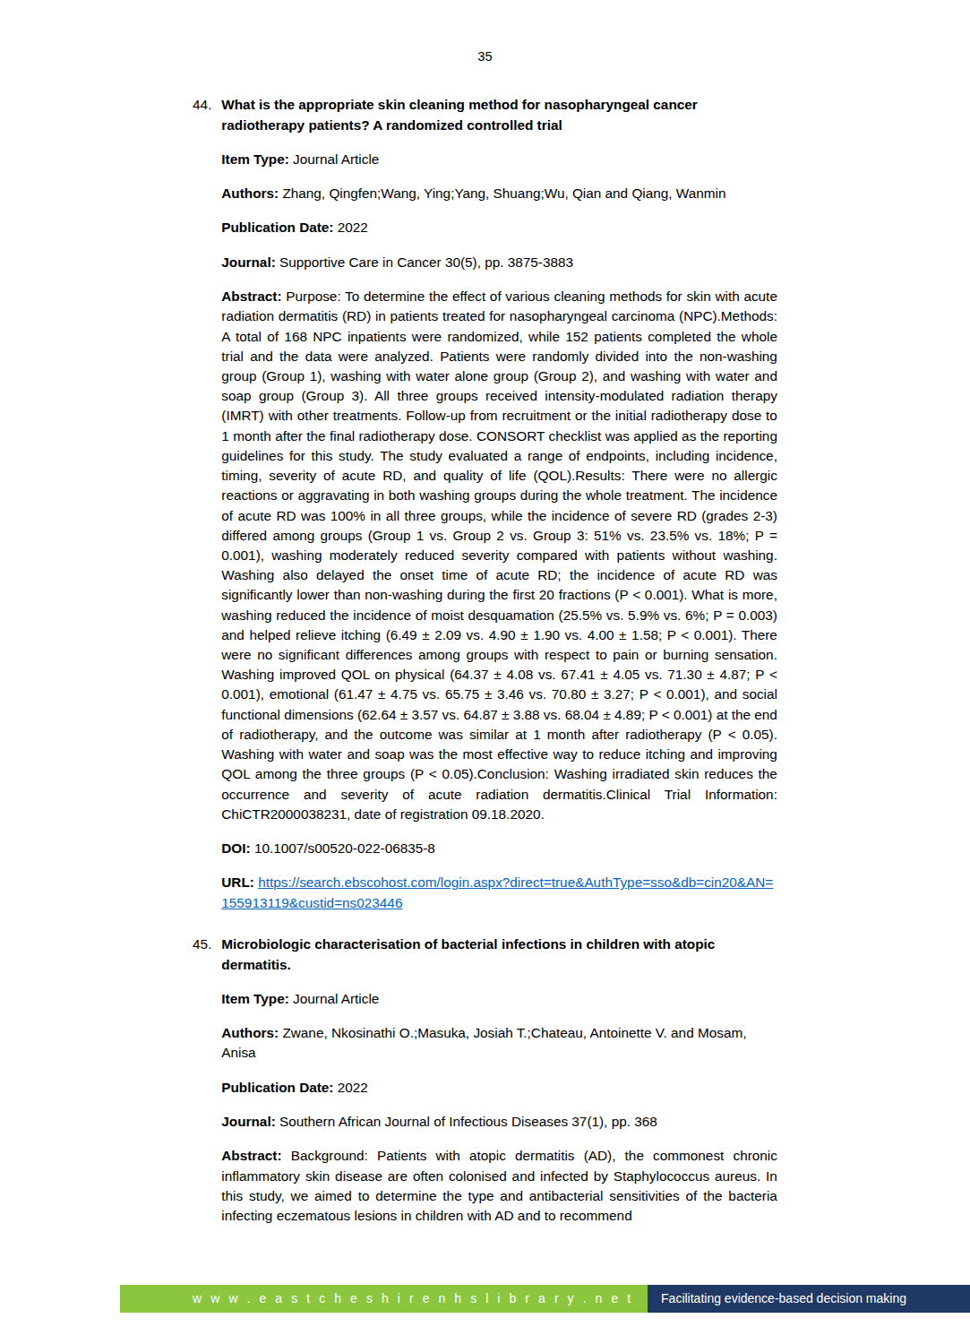35
44. What is the appropriate skin cleaning method for nasopharyngeal cancer radiotherapy patients? A randomized controlled trial
Item Type: Journal Article
Authors: Zhang, Qingfen;Wang, Ying;Yang, Shuang;Wu, Qian and Qiang, Wanmin
Publication Date: 2022
Journal: Supportive Care in Cancer 30(5), pp. 3875-3883
Abstract: Purpose: To determine the effect of various cleaning methods for skin with acute radiation dermatitis (RD) in patients treated for nasopharyngeal carcinoma (NPC).Methods: A total of 168 NPC inpatients were randomized, while 152 patients completed the whole trial and the data were analyzed. Patients were randomly divided into the non-washing group (Group 1), washing with water alone group (Group 2), and washing with water and soap group (Group 3). All three groups received intensity-modulated radiation therapy (IMRT) with other treatments. Follow-up from recruitment or the initial radiotherapy dose to 1 month after the final radiotherapy dose. CONSORT checklist was applied as the reporting guidelines for this study. The study evaluated a range of endpoints, including incidence, timing, severity of acute RD, and quality of life (QOL).Results: There were no allergic reactions or aggravating in both washing groups during the whole treatment. The incidence of acute RD was 100% in all three groups, while the incidence of severe RD (grades 2-3) differed among groups (Group 1 vs. Group 2 vs. Group 3: 51% vs. 23.5% vs. 18%; P = 0.001), washing moderately reduced severity compared with patients without washing. Washing also delayed the onset time of acute RD; the incidence of acute RD was significantly lower than non-washing during the first 20 fractions (P < 0.001). What is more, washing reduced the incidence of moist desquamation (25.5% vs. 5.9% vs. 6%; P = 0.003) and helped relieve itching (6.49 ± 2.09 vs. 4.90 ± 1.90 vs. 4.00 ± 1.58; P < 0.001). There were no significant differences among groups with respect to pain or burning sensation. Washing improved QOL on physical (64.37 ± 4.08 vs. 67.41 ± 4.05 vs. 71.30 ± 4.87; P < 0.001), emotional (61.47 ± 4.75 vs. 65.75 ± 3.46 vs. 70.80 ± 3.27; P < 0.001), and social functional dimensions (62.64 ± 3.57 vs. 64.87 ± 3.88 vs. 68.04 ± 4.89; P < 0.001) at the end of radiotherapy, and the outcome was similar at 1 month after radiotherapy (P < 0.05). Washing with water and soap was the most effective way to reduce itching and improving QOL among the three groups (P < 0.05).Conclusion: Washing irradiated skin reduces the occurrence and severity of acute radiation dermatitis.Clinical Trial Information: ChiCTR2000038231, date of registration 09.18.2020.
DOI: 10.1007/s00520-022-06835-8
URL: https://search.ebscohost.com/login.aspx?direct=true&AuthType=sso&db=cin20&AN=155913119&custid=ns023446
45. Microbiologic characterisation of bacterial infections in children with atopic dermatitis.
Item Type: Journal Article
Authors: Zwane, Nkosinathi O.;Masuka, Josiah T.;Chateau, Antoinette V. and Mosam, Anisa
Publication Date: 2022
Journal: Southern African Journal of Infectious Diseases 37(1), pp. 368
Abstract: Background: Patients with atopic dermatitis (AD), the commonest chronic inflammatory skin disease are often colonised and infected by Staphylococcus aureus. In this study, we aimed to determine the type and antibacterial sensitivities of the bacteria infecting eczematous lesions in children with AD and to recommend
w w w . e a s t c h e s h i r e n h s l i b r a r y . n e t
Facilitating evidence-based decision making